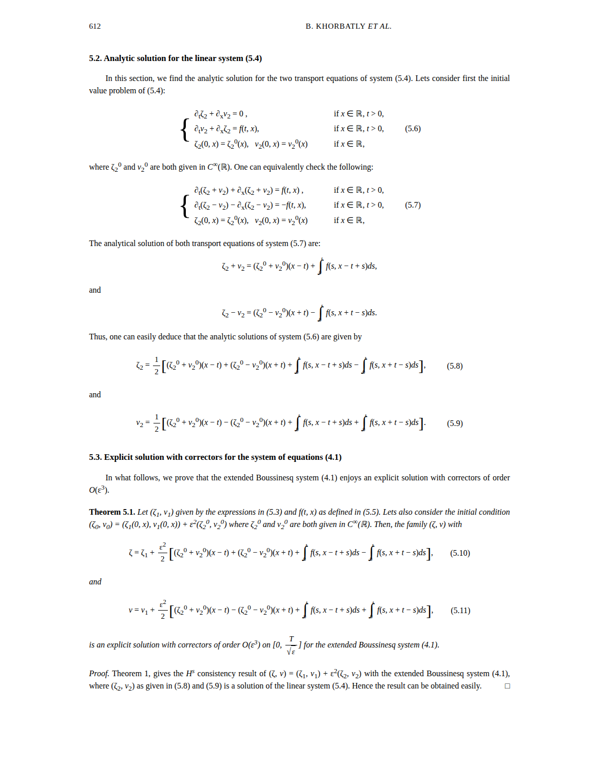612 B. KHORBATLY ET AL.
5.2. Analytic solution for the linear system (5.4)
In this section, we find the analytic solution for the two transport equations of system (5.4). Lets consider first the initial value problem of (5.4):
{ ∂tζ2 + ∂xv2 = 0 , if x ∈ ℝ, t > 0, ∂tv2 + ∂xζ2 = f(t, x), if x ∈ ℝ, t > 0, ζ2(0, x) = ζ20(x), v2(0, x) = v20(x) if x ∈ ℝ,
(5.6)
where ζ20 and v20 are both given in C∞(ℝ). One can equivalently check the following:
{ ∂t(ζ2 + v2) + ∂x(ζ2 + v2) = f(t, x) , if x ∈ ℝ, t > 0, ∂t(ζ2 − v2) − ∂x(ζ2 − v2) = −f(t, x), if x ∈ ℝ, t > 0, ζ2(0, x) = ζ20(x), v2(0, x) = v20(x) if x ∈ ℝ,
(5.7)
The analytical solution of both transport equations of system (5.7) are:
ζ2 + v2 = (ζ20 + v20)(x − t) + t∫0 f(s, x − t + s)ds,
and
ζ2 − v2 = (ζ20 − v20)(x + t) − t∫0 f(s, x + t − s)ds.
Thus, one can easily deduce that the analytic solutions of system (5.6) are given by
ζ2 = 12[(ζ20 + v20)(x − t) + (ζ20 − v20)(x + t) + t∫0 f(s, x − t + s)ds − t∫0 f(s, x + t − s)ds],
(5.8)
and
v2 = 12[(ζ20 + v20)(x − t) − (ζ20 − v20)(x + t) + t∫0 f(s, x − t + s)ds + t∫0 f(s, x + t − s)ds].
(5.9)
5.3. Explicit solution with correctors for the system of equations (4.1)
In what follows, we prove that the extended Boussinesq system (4.1) enjoys an explicit solution with correctors of order O(ε3).
Theorem 5.1. Let (ζ1, v1) given by the expressions in (5.3) and f(t, x) as defined in (5.5). Lets also consider the initial condition (ζ0, v0) = (ζ1(0, x), v1(0, x)) + ε2(ζ20, v20) where ζ20 and v20 are both given in C∞(ℝ). Then, the family (ζ, v) with
ζ = ζ1 + ε22[(ζ20 + v20)(x − t) + (ζ20 − v20)(x + t) + t∫0 f(s, x − t + s)ds − t∫0 f(s, x + t − s)ds],
(5.10)
and
v = v1 + ε22[(ζ20 + v20)(x − t) − (ζ20 − v20)(x + t) + t∫0 f(s, x − t + s)ds + t∫0 f(s, x + t − s)ds],
(5.11)
is an explicit solution with correctors of order O(ε3) on [0, T√ε] for the extended Boussinesq system (4.1).
Proof. Theorem 1, gives the Hs consistency result of (ζ, v) = (ζ1, v1) + ε2(ζ2, v2) with the extended Boussinesq system (4.1), where (ζ2, v2) as given in (5.8) and (5.9) is a solution of the linear system (5.4). Hence the result can be obtained easily. □